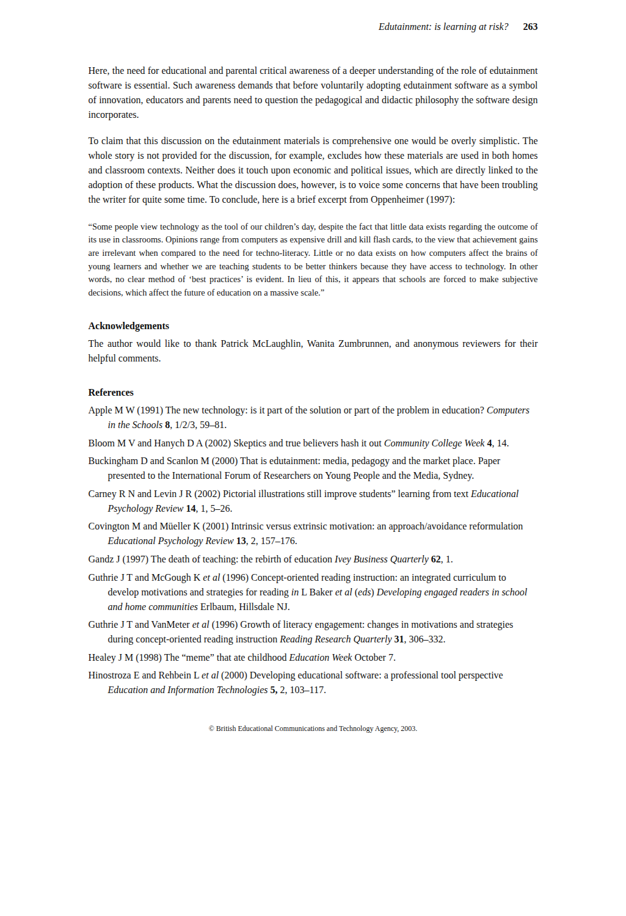Edutainment: is learning at risk?263
Here, the need for educational and parental critical awareness of a deeper understanding of the role of edutainment software is essential. Such awareness demands that before voluntarily adopting edutainment software as a symbol of innovation, educators and parents need to question the pedagogical and didactic philosophy the software design incorporates.
To claim that this discussion on the edutainment materials is comprehensive one would be overly simplistic. The whole story is not provided for the discussion, for example, excludes how these materials are used in both homes and classroom contexts. Neither does it touch upon economic and political issues, which are directly linked to the adoption of these products. What the discussion does, however, is to voice some concerns that have been troubling the writer for quite some time. To conclude, here is a brief excerpt from Oppenheimer (1997):
“Some people view technology as the tool of our children’s day, despite the fact that little data exists regarding the outcome of its use in classrooms. Opinions range from computers as expensive drill and kill flash cards, to the view that achievement gains are irrelevant when compared to the need for techno-literacy. Little or no data exists on how computers affect the brains of young learners and whether we are teaching students to be better thinkers because they have access to technology. In other words, no clear method of ‘best practices’ is evident. In lieu of this, it appears that schools are forced to make subjective decisions, which affect the future of education on a massive scale.”
Acknowledgements
The author would like to thank Patrick McLaughlin, Wanita Zumbrunnen, and anonymous reviewers for their helpful comments.
References
Apple M W (1991) The new technology: is it part of the solution or part of the problem in education? Computers in the Schools 8, 1/2/3, 59–81.
Bloom M V and Hanych D A (2002) Skeptics and true believers hash it out Community College Week 4, 14.
Buckingham D and Scanlon M (2000) That is edutainment: media, pedagogy and the market place. Paper presented to the International Forum of Researchers on Young People and the Media, Sydney.
Carney R N and Levin J R (2002) Pictorial illustrations still improve students” learning from text Educational Psychology Review 14, 1, 5–26.
Covington M and Müeller K (2001) Intrinsic versus extrinsic motivation: an approach/avoidance reformulation Educational Psychology Review 13, 2, 157–176.
Gandz J (1997) The death of teaching: the rebirth of education Ivey Business Quarterly 62, 1.
Guthrie J T and McGough K et al (1996) Concept-oriented reading instruction: an integrated curriculum to develop motivations and strategies for reading in L Baker et al (eds) Developing engaged readers in school and home communities Erlbaum, Hillsdale NJ.
Guthrie J T and VanMeter et al (1996) Growth of literacy engagement: changes in motivations and strategies during concept-oriented reading instruction Reading Research Quarterly 31, 306–332.
Healey J M (1998) The “meme” that ate childhood Education Week October 7.
Hinostroza E and Rehbein L et al (2000) Developing educational software: a professional tool perspective Education and Information Technologies 5, 2, 103–117.
© British Educational Communications and Technology Agency, 2003.